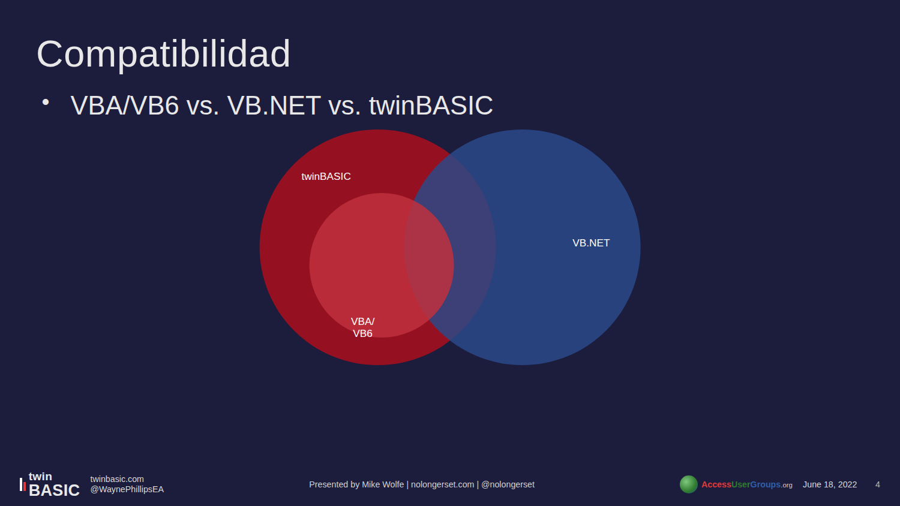Compatibilidad
VBA/VB6 vs. VB.NET vs. twinBASIC
twinBASIC VB.NET VBA/
VB6
twin BASIC
twinbasic.com
@WaynePhillipsEA
Presented by Mike Wolfe | nolongerset.com | @nolongerset
Access User Groups.org
June 18, 2022
4